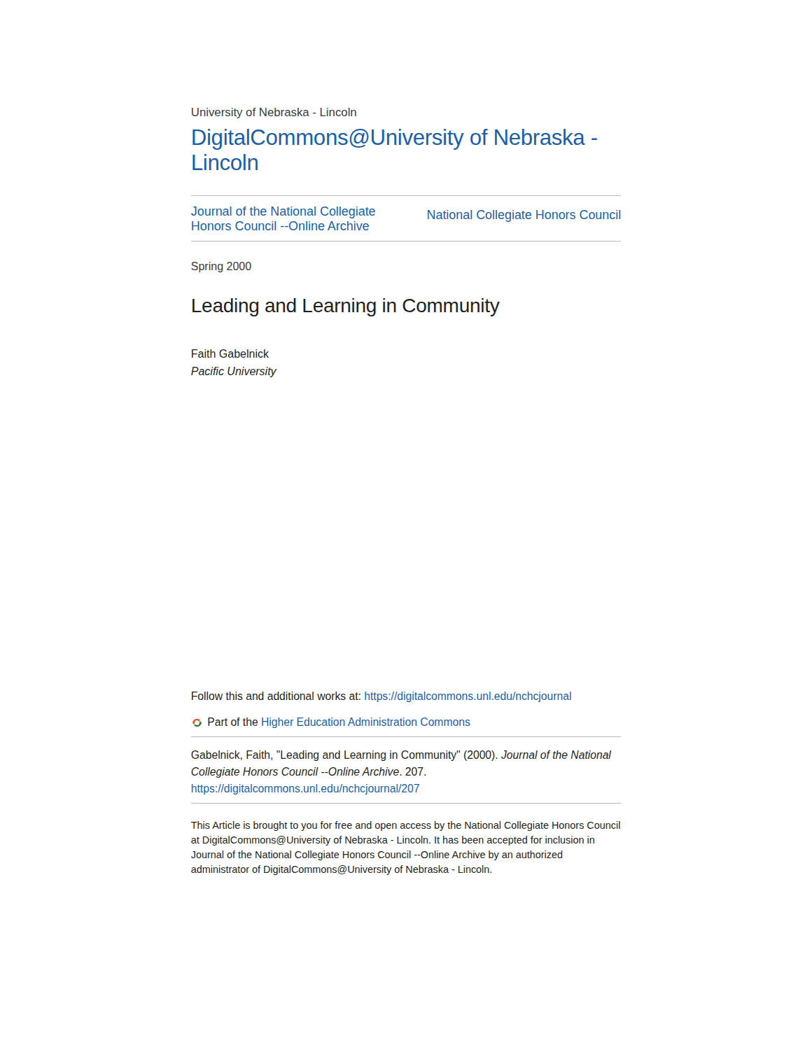University of Nebraska - Lincoln
DigitalCommons@University of Nebraska - Lincoln
Journal of the National Collegiate Honors Council --Online Archive
National Collegiate Honors Council
Spring 2000
Leading and Learning in Community
Faith Gabelnick
Pacific University
Follow this and additional works at: https://digitalcommons.unl.edu/nchcjournal
Part of the Higher Education Administration Commons
Gabelnick, Faith, "Leading and Learning in Community" (2000). Journal of the National Collegiate Honors Council --Online Archive. 207.
https://digitalcommons.unl.edu/nchcjournal/207
This Article is brought to you for free and open access by the National Collegiate Honors Council at DigitalCommons@University of Nebraska - Lincoln. It has been accepted for inclusion in Journal of the National Collegiate Honors Council --Online Archive by an authorized administrator of DigitalCommons@University of Nebraska - Lincoln.